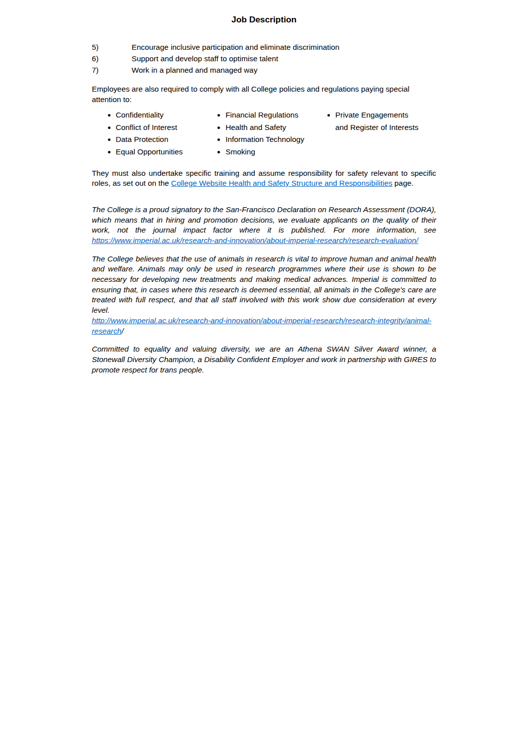Job Description
5) Encourage inclusive participation and eliminate discrimination
6) Support and develop staff to optimise talent
7) Work in a planned and managed way
Employees are also required to comply with all College policies and regulations paying special attention to:
| Confidentiality | Financial Regulations | Private Engagements |
| Conflict of Interest | Health and Safety | and Register of Interests |
| Data Protection | Information Technology | |
| Equal Opportunities | Smoking | |
They must also undertake specific training and assume responsibility for safety relevant to specific roles, as set out on the College Website Health and Safety Structure and Responsibilities page.
The College is a proud signatory to the San-Francisco Declaration on Research Assessment (DORA), which means that in hiring and promotion decisions, we evaluate applicants on the quality of their work, not the journal impact factor where it is published. For more information, see https://www.imperial.ac.uk/research-and-innovation/about-imperial-research/research-evaluation/
The College believes that the use of animals in research is vital to improve human and animal health and welfare. Animals may only be used in research programmes where their use is shown to be necessary for developing new treatments and making medical advances. Imperial is committed to ensuring that, in cases where this research is deemed essential, all animals in the College's care are treated with full respect, and that all staff involved with this work show due consideration at every level.
http://www.imperial.ac.uk/research-and-innovation/about-imperial-research/research-integrity/animal-research/
Committed to equality and valuing diversity, we are an Athena SWAN Silver Award winner, a Stonewall Diversity Champion, a Disability Confident Employer and work in partnership with GIRES to promote respect for trans people.